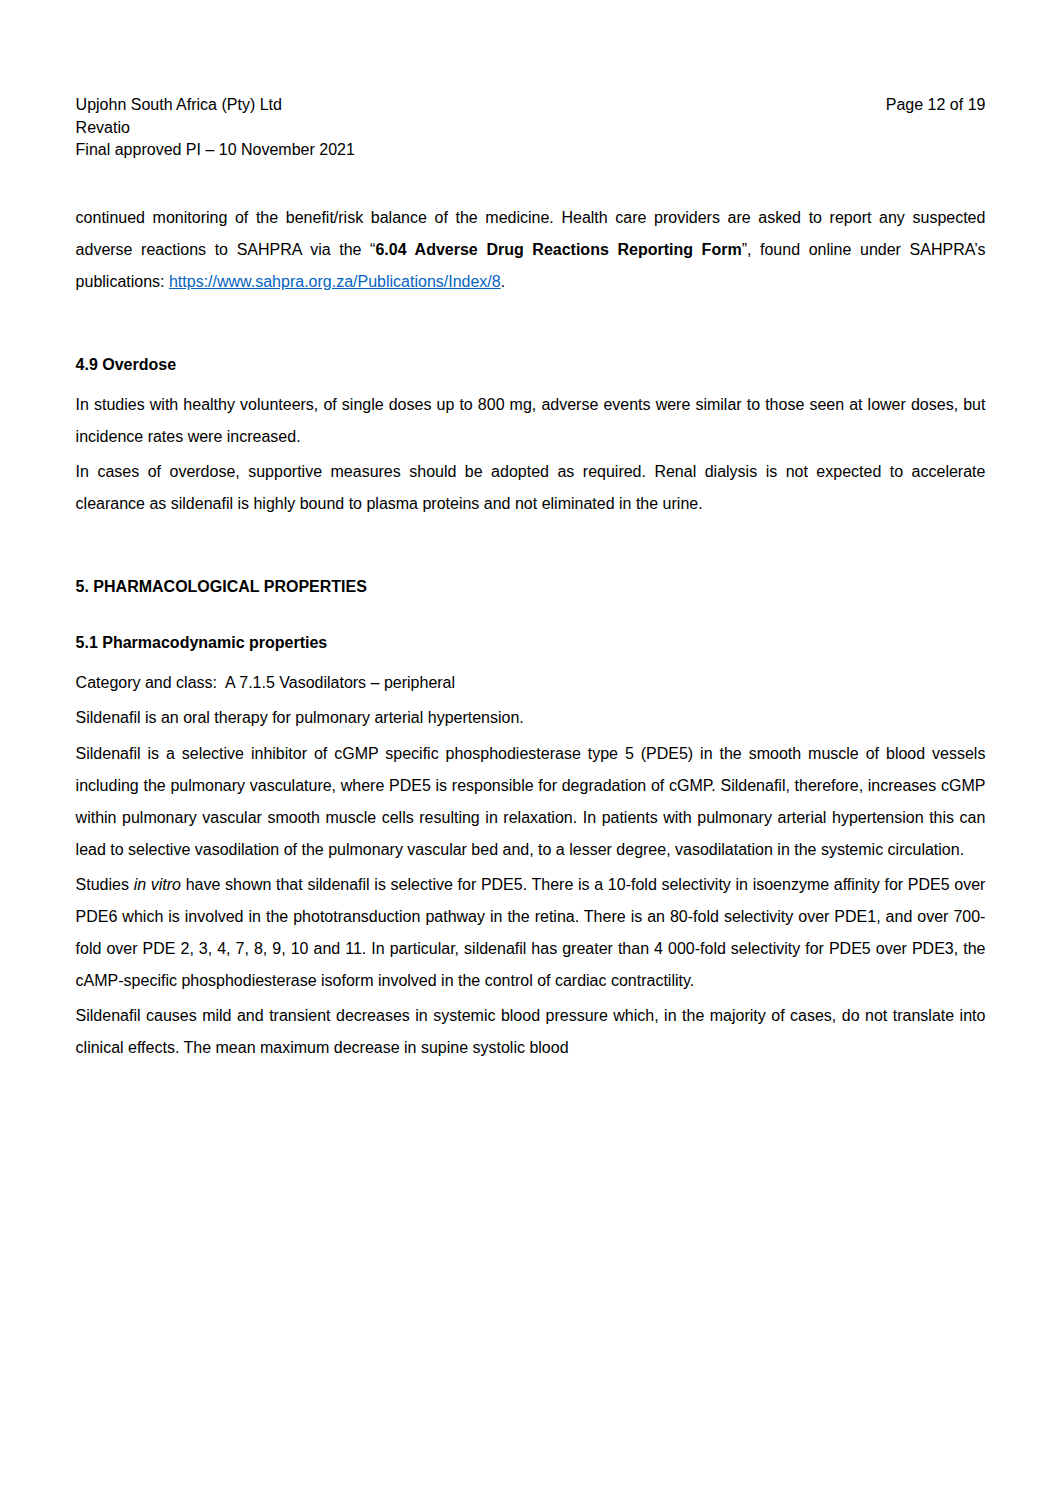Upjohn South Africa (Pty) Ltd
Revatio
Final approved PI – 10 November 2021
Page 12 of 19
continued monitoring of the benefit/risk balance of the medicine. Health care providers are asked to report any suspected adverse reactions to SAHPRA via the “6.04 Adverse Drug Reactions Reporting Form”, found online under SAHPRA’s publications: https://www.sahpra.org.za/Publications/Index/8.
4.9 Overdose
In studies with healthy volunteers, of single doses up to 800 mg, adverse events were similar to those seen at lower doses, but incidence rates were increased.
In cases of overdose, supportive measures should be adopted as required. Renal dialysis is not expected to accelerate clearance as sildenafil is highly bound to plasma proteins and not eliminated in the urine.
5. PHARMACOLOGICAL PROPERTIES
5.1 Pharmacodynamic properties
Category and class: A 7.1.5 Vasodilators – peripheral
Sildenafil is an oral therapy for pulmonary arterial hypertension.
Sildenafil is a selective inhibitor of cGMP specific phosphodiesterase type 5 (PDE5) in the smooth muscle of blood vessels including the pulmonary vasculature, where PDE5 is responsible for degradation of cGMP. Sildenafil, therefore, increases cGMP within pulmonary vascular smooth muscle cells resulting in relaxation. In patients with pulmonary arterial hypertension this can lead to selective vasodilation of the pulmonary vascular bed and, to a lesser degree, vasodilatation in the systemic circulation.
Studies in vitro have shown that sildenafil is selective for PDE5. There is a 10-fold selectivity in isoenzyme affinity for PDE5 over PDE6 which is involved in the phototransduction pathway in the retina. There is an 80-fold selectivity over PDE1, and over 700-fold over PDE 2, 3, 4, 7, 8, 9, 10 and 11. In particular, sildenafil has greater than 4 000-fold selectivity for PDE5 over PDE3, the cAMP-specific phosphodiesterase isoform involved in the control of cardiac contractility.
Sildenafil causes mild and transient decreases in systemic blood pressure which, in the majority of cases, do not translate into clinical effects. The mean maximum decrease in supine systolic blood